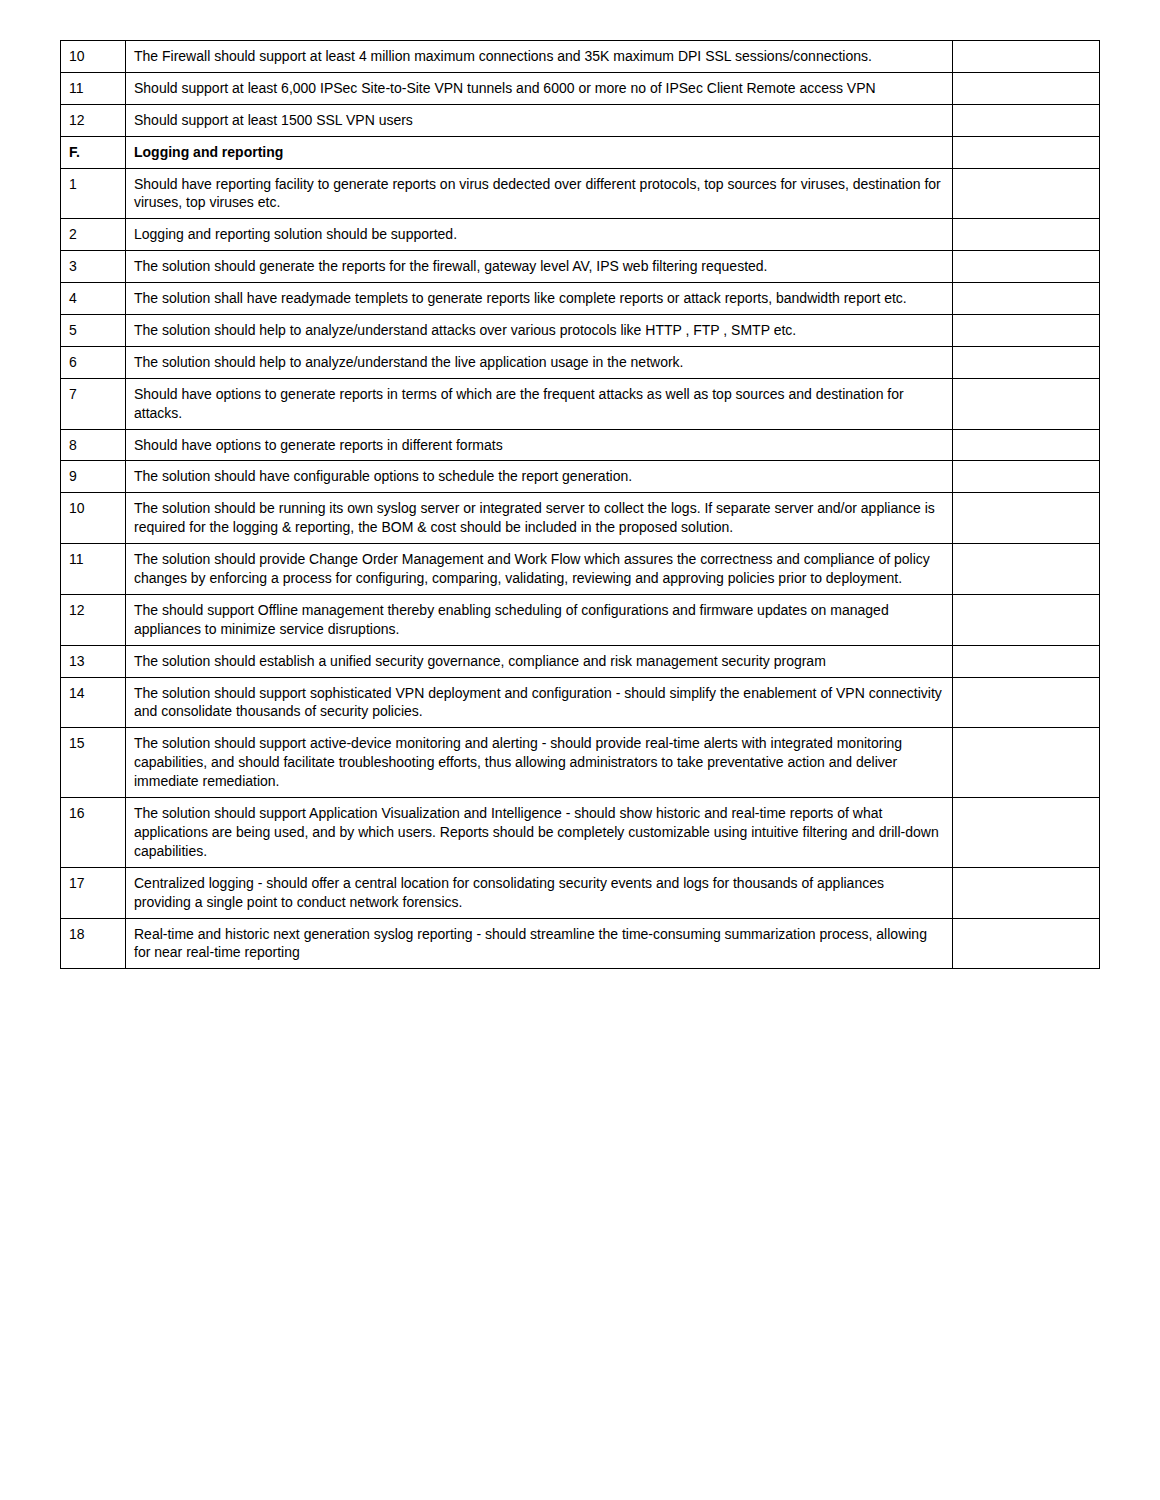| 10 | The Firewall should support at least 4 million maximum connections and 35K maximum DPI SSL sessions/connections. | |
| 11 | Should support at least 6,000 IPSec Site-to-Site VPN tunnels and 6000 or more no of IPSec Client Remote access VPN | |
| 12 | Should support at least 1500 SSL VPN users | |
| F. | Logging and reporting | |
| 1 | Should have reporting facility to generate reports on virus dedected over different protocols, top sources for viruses, destination for viruses, top viruses etc. | |
| 2 | Logging and reporting solution should be supported. | |
| 3 | The solution should generate the reports for the firewall, gateway level AV, IPS web filtering requested. | |
| 4 | The solution shall have readymade templets to generate reports like complete reports or attack reports, bandwidth report etc. | |
| 5 | The solution should help to analyze/understand attacks over various protocols like HTTP , FTP , SMTP etc. | |
| 6 | The solution should help to analyze/understand the live application usage in the network. | |
| 7 | Should have options to generate reports in terms of which are the frequent attacks as well as top sources and destination for attacks. | |
| 8 | Should have options to generate reports in different formats | |
| 9 | The solution should have configurable options to schedule the report generation. | |
| 10 | The solution should be running its own syslog server or integrated server to collect the logs. If separate server and/or appliance is required for the logging & reporting, the BOM & cost should be included in the proposed solution. | |
| 11 | The solution should provide Change Order Management and Work Flow which assures the correctness and compliance of policy changes by enforcing a process for configuring, comparing, validating, reviewing and approving policies prior to deployment. | |
| 12 | The should support Offline management thereby enabling scheduling of configurations and firmware updates on managed appliances to minimize service disruptions. | |
| 13 | The solution should establish a unified security governance, compliance and risk management security program | |
| 14 | The solution should support sophisticated VPN deployment and configuration - should simplify the enablement of VPN connectivity and consolidate thousands of security policies. | |
| 15 | The solution should support active-device monitoring and alerting - should provide real-time alerts with integrated monitoring capabilities, and should facilitate troubleshooting efforts, thus allowing administrators to take preventative action and deliver immediate remediation. | |
| 16 | The solution should support Application Visualization and Intelligence - should show historic and real-time reports of what applications are being used, and by which users. Reports should be completely customizable using intuitive filtering and drill-down capabilities. | |
| 17 | Centralized logging - should offer a central location for consolidating security events and logs for thousands of appliances providing a single point to conduct network forensics. | |
| 18 | Real-time and historic next generation syslog reporting - should streamline the time-consuming summarization process, allowing for near real-time reporting | |